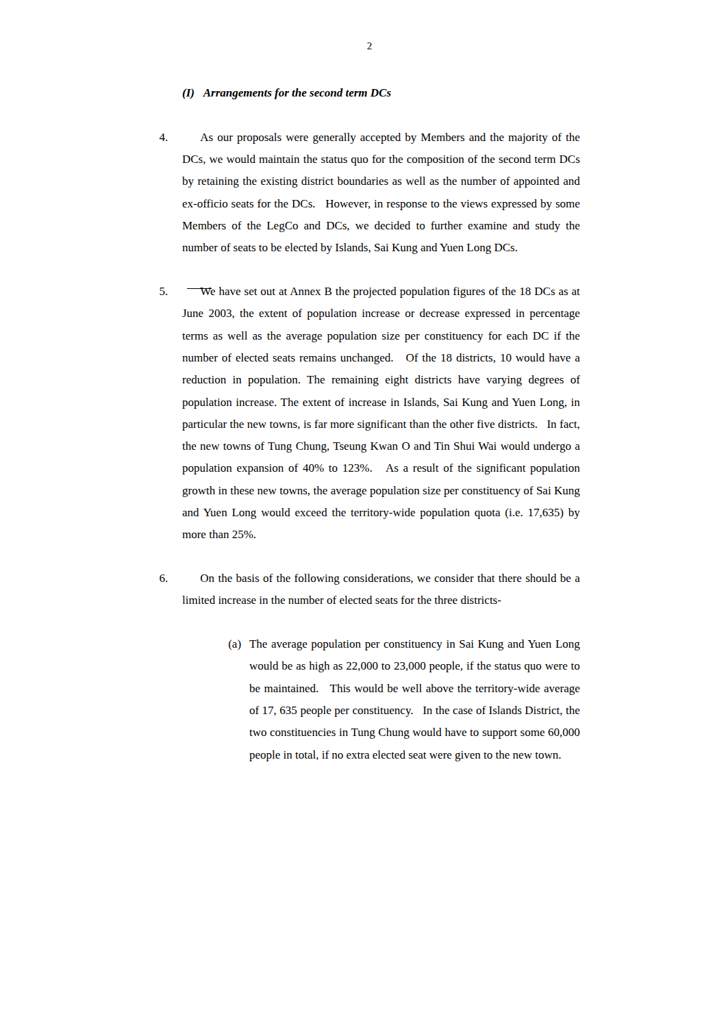2
(I) Arrangements for the second term DCs
4. As our proposals were generally accepted by Members and the majority of the DCs, we would maintain the status quo for the composition of the second term DCs by retaining the existing district boundaries as well as the number of appointed and ex-officio seats for the DCs. However, in response to the views expressed by some Members of the LegCo and DCs, we decided to further examine and study the number of seats to be elected by Islands, Sai Kung and Yuen Long DCs.
5. We have set out at Annex B the projected population figures of the 18 DCs as at June 2003, the extent of population increase or decrease expressed in percentage terms as well as the average population size per constituency for each DC if the number of elected seats remains unchanged. Of the 18 districts, 10 would have a reduction in population. The remaining eight districts have varying degrees of population increase. The extent of increase in Islands, Sai Kung and Yuen Long, in particular the new towns, is far more significant than the other five districts. In fact, the new towns of Tung Chung, Tseung Kwan O and Tin Shui Wai would undergo a population expansion of 40% to 123%. As a result of the significant population growth in these new towns, the average population size per constituency of Sai Kung and Yuen Long would exceed the territory-wide population quota (i.e. 17,635) by more than 25%.
6. On the basis of the following considerations, we consider that there should be a limited increase in the number of elected seats for the three districts-
(a) The average population per constituency in Sai Kung and Yuen Long would be as high as 22,000 to 23,000 people, if the status quo were to be maintained. This would be well above the territory-wide average of 17, 635 people per constituency. In the case of Islands District, the two constituencies in Tung Chung would have to support some 60,000 people in total, if no extra elected seat were given to the new town.